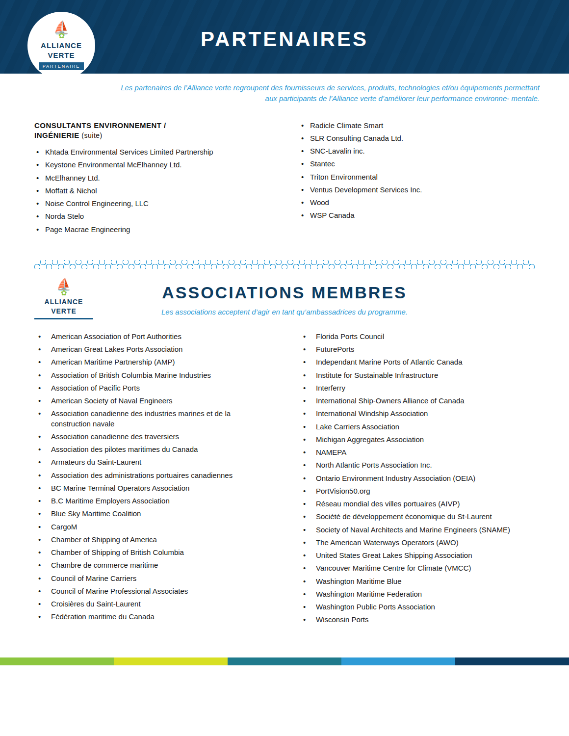PARTENAIRES
⛵
✿
ALLIANCE VERTE
PARTENAIRE
Les partenaires de l’Alliance verte regroupent des fournisseurs de services, produits, technologies et/ou équipements permettant aux participants de l’Alliance verte d’améliorer leur performance environne- mentale.
CONSULTANTS ENVIRONNEMENT /
INGÉNIERIE (suite)
Khtada Environmental Services Limited Partnership
Keystone Environmental McElhanney Ltd.
McElhanney Ltd.
Moffatt & Nichol
Noise Control Engineering, LLC
Norda Stelo
Page Macrae Engineering
Radicle Climate Smart
SLR Consulting Canada Ltd.
SNC-Lavalin inc.
Stantec
Triton Environmental
Ventus Development Services Inc.
Wood
WSP Canada
⛵
✿
ALLIANCE VERTE
ASSOCIATIONS MEMBRES
Les associations acceptent d’agir en tant qu’ambassadrices du programme.
American Association of Port Authorities
American Great Lakes Ports Association
American Maritime Partnership (AMP)
Association of British Columbia Marine Industries
Association of Pacific Ports
American Society of Naval Engineers
Association canadienne des industries marines et de la construction navale
Association canadienne des traversiers
Association des pilotes maritimes du Canada
Armateurs du Saint-Laurent
Association des administrations portuaires canadiennes
BC Marine Terminal Operators Association
B.C Maritime Employers Association
Blue Sky Maritime Coalition
CargoM
Chamber of Shipping of America
Chamber of Shipping of British Columbia
Chambre de commerce maritime
Council of Marine Carriers
Council of Marine Professional Associates
Croisières du Saint-Laurent
Fédération maritime du Canada
Florida Ports Council
FuturePorts
Independant Marine Ports of Atlantic Canada
Institute for Sustainable Infrastructure
Interferry
International Ship-Owners Alliance of Canada
International Windship Association
Lake Carriers Association
Michigan Aggregates Association
NAMEPA
North Atlantic Ports Association Inc.
Ontario Environment Industry Association (OEIA)
PortVision50.org
Réseau mondial des villes portuaires (AIVP)
Société de développement économique du St-Laurent
Society of Naval Architects and Marine Engineers (SNAME)
The American Waterways Operators (AWO)
United States Great Lakes Shipping Association
Vancouver Maritime Centre for Climate (VMCC)
Washington Maritime Blue
Washington Maritime Federation
Washington Public Ports Association
Wisconsin Ports